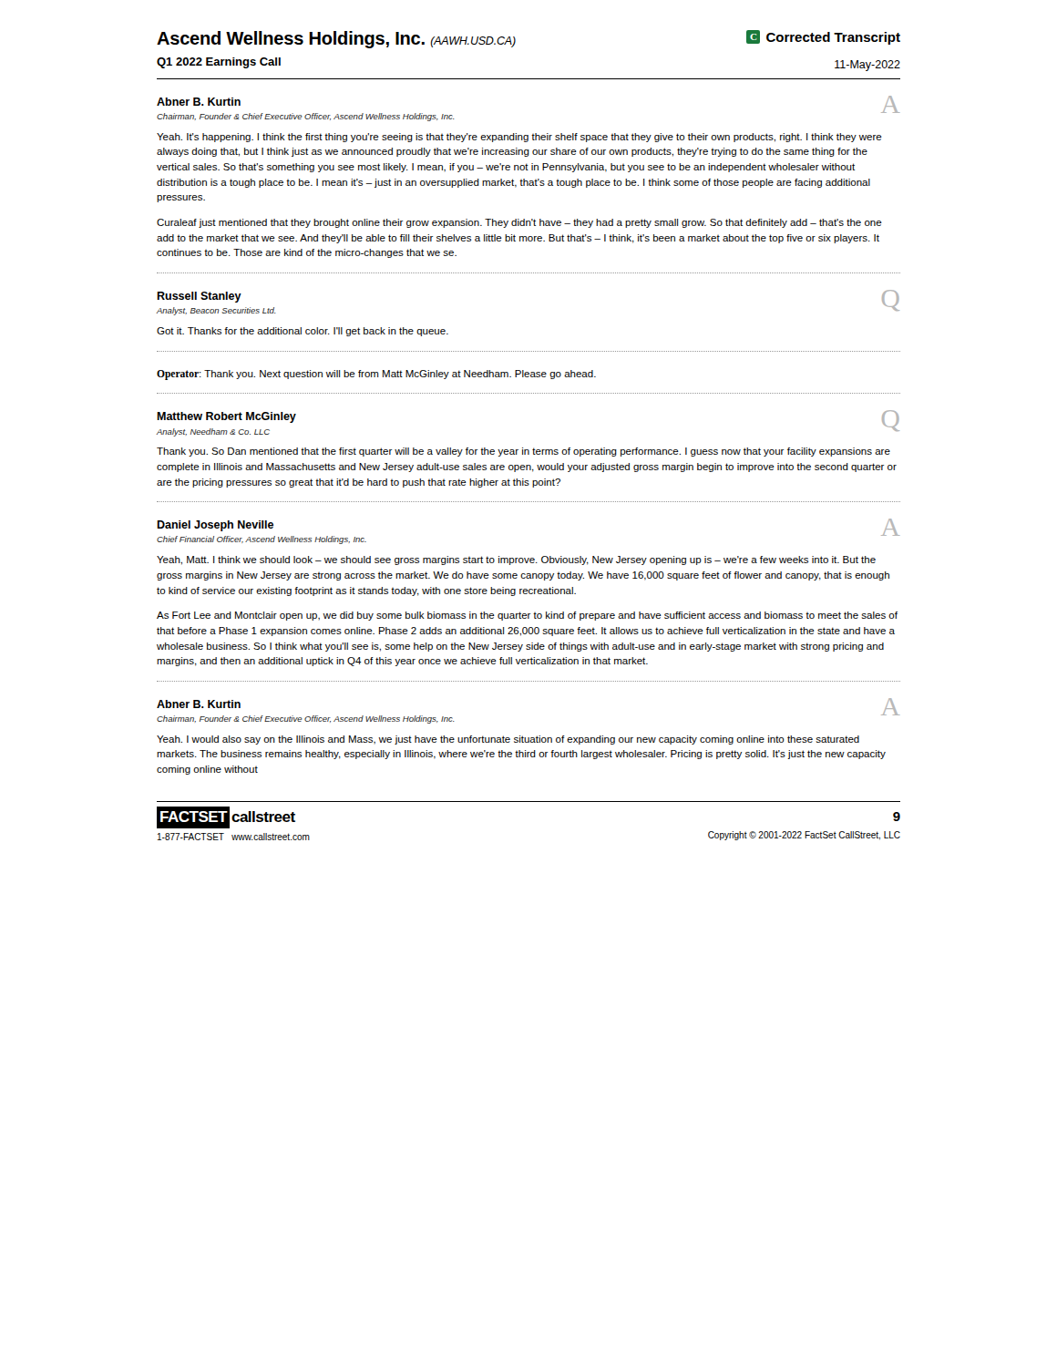Ascend Wellness Holdings, Inc. (AAWH.USD.CA)
Q1 2022 Earnings Call
CCorrected Transcript
11-May-2022
A
Abner B. Kurtin
Chairman, Founder & Chief Executive Officer, Ascend Wellness Holdings, Inc.
Yeah. It's happening. I think the first thing you're seeing is that they're expanding their shelf space that they give to their own products, right. I think they were always doing that, but I think just as we announced proudly that we're increasing our share of our own products, they're trying to do the same thing for the vertical sales. So that's something you see most likely. I mean, if you – we're not in Pennsylvania, but you see to be an independent wholesaler without distribution is a tough place to be. I mean it's – just in an oversupplied market, that's a tough place to be. I think some of those people are facing additional pressures.
Curaleaf just mentioned that they brought online their grow expansion. They didn't have – they had a pretty small grow. So that definitely add – that's the one add to the market that we see. And they'll be able to fill their shelves a little bit more. But that's – I think, it's been a market about the top five or six players. It continues to be. Those are kind of the micro-changes that we se.
Q
Russell Stanley
Analyst, Beacon Securities Ltd.
Got it. Thanks for the additional color. I'll get back in the queue.
Operator: Thank you. Next question will be from Matt McGinley at Needham. Please go ahead.
Q
Matthew Robert McGinley
Analyst, Needham & Co. LLC
Thank you. So Dan mentioned that the first quarter will be a valley for the year in terms of operating performance. I guess now that your facility expansions are complete in Illinois and Massachusetts and New Jersey adult-use sales are open, would your adjusted gross margin begin to improve into the second quarter or are the pricing pressures so great that it'd be hard to push that rate higher at this point?
A
Daniel Joseph Neville
Chief Financial Officer, Ascend Wellness Holdings, Inc.
Yeah, Matt. I think we should look – we should see gross margins start to improve. Obviously, New Jersey opening up is – we're a few weeks into it. But the gross margins in New Jersey are strong across the market. We do have some canopy today. We have 16,000 square feet of flower and canopy, that is enough to kind of service our existing footprint as it stands today, with one store being recreational.
As Fort Lee and Montclair open up, we did buy some bulk biomass in the quarter to kind of prepare and have sufficient access and biomass to meet the sales of that before a Phase 1 expansion comes online. Phase 2 adds an additional 26,000 square feet. It allows us to achieve full verticalization in the state and have a wholesale business. So I think what you'll see is, some help on the New Jersey side of things with adult-use and in early-stage market with strong pricing and margins, and then an additional uptick in Q4 of this year once we achieve full verticalization in that market.
A
Abner B. Kurtin
Chairman, Founder & Chief Executive Officer, Ascend Wellness Holdings, Inc.
Yeah. I would also say on the Illinois and Mass, we just have the unfortunate situation of expanding our new capacity coming online into these saturated markets. The business remains healthy, especially in Illinois, where we're the third or fourth largest wholesaler. Pricing is pretty solid. It's just the new capacity coming online without
FACTSET callstreet
1-877-FACTSET www.callstreet.com
9
Copyright © 2001-2022 FactSet CallStreet, LLC